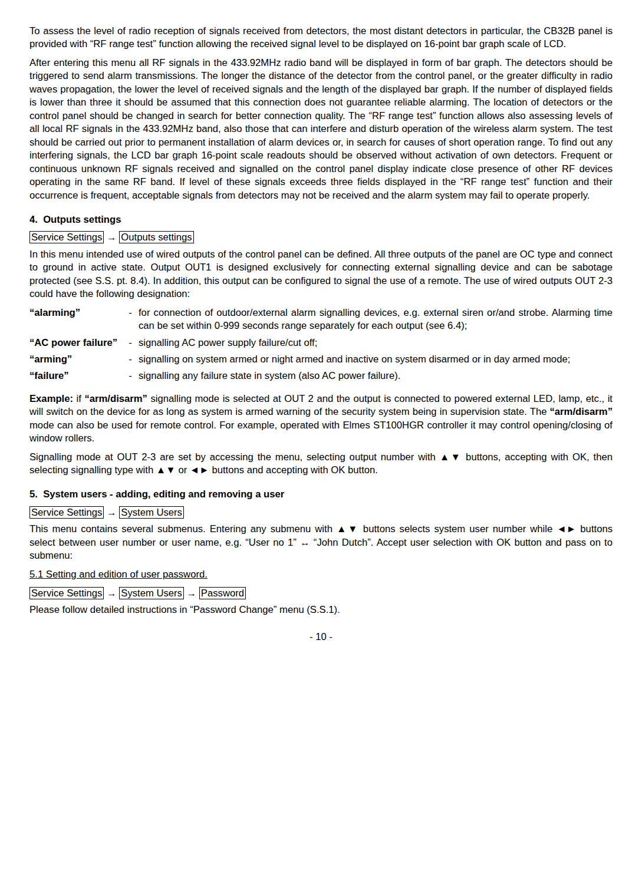To assess the level of radio reception of signals received from detectors, the most distant detectors in particular, the CB32B panel is provided with “RF range test” function allowing the received signal level to be displayed on 16-point bar graph scale of LCD.
After entering this menu all RF signals in the 433.92MHz radio band will be displayed in form of bar graph. The detectors should be triggered to send alarm transmissions. The longer the distance of the detector from the control panel, or the greater difficulty in radio waves propagation, the lower the level of received signals and the length of the displayed bar graph. If the number of displayed fields is lower than three it should be assumed that this connection does not guarantee reliable alarming. The location of detectors or the control panel should be changed in search for better connection quality. The “RF range test” function allows also assessing levels of all local RF signals in the 433.92MHz band, also those that can interfere and disturb operation of the wireless alarm system. The test should be carried out prior to permanent installation of alarm devices or, in search for causes of short operation range. To find out any interfering signals, the LCD bar graph 16-point scale readouts should be observed without activation of own detectors. Frequent or continuous unknown RF signals received and signalled on the control panel display indicate close presence of other RF devices operating in the same RF band. If level of these signals exceeds three fields displayed in the “RF range test” function and their occurrence is frequent, acceptable signals from detectors may not be received and the alarm system may fail to operate properly.
4. Outputs settings
Service Settings → Outputs settings
In this menu intended use of wired outputs of the control panel can be defined. All three outputs of the panel are OC type and connect to ground in active state. Output OUT1 is designed exclusively for connecting external signalling device and can be sabotage protected (see S.S. pt. 8.4). In addition, this output can be configured to signal the use of a remote. The use of wired outputs OUT 2-3 could have the following designation:
| “alarming” | - | for connection of outdoor/external alarm signalling devices, e.g. external siren or/and strobe. Alarming time can be set within 0-999 seconds range separately for each output (see 6.4); |
| “AC power failure” | - | signalling AC power supply failure/cut off; |
| “arming” | - | signalling on system armed or night armed and inactive on system disarmed or in day armed mode; |
| “failure” | - | signalling any failure state in system (also AC power failure). |
Example: if “arm/disarm” signalling mode is selected at OUT 2 and the output is connected to powered external LED, lamp, etc., it will switch on the device for as long as system is armed warning of the security system being in supervision state. The “arm/disarm” mode can also be used for remote control. For example, operated with Elmes ST100HGR controller it may control opening/closing of window rollers.
Signalling mode at OUT 2-3 are set by accessing the menu, selecting output number with ▲▼ buttons, accepting with OK, then selecting signalling type with ▲▼ or ◄► buttons and accepting with OK button.
5. System users - adding, editing and removing a user
Service Settings → System Users
This menu contains several submenus. Entering any submenu with ▲▼ buttons selects system user number while ◄► buttons select between user number or user name, e.g. “User no 1” ↔ “John Dutch”. Accept user selection with OK button and pass on to submenu:
5.1 Setting and edition of user password.
Service Settings → System Users → Password
Please follow detailed instructions in “Password Change” menu (S.S.1).
- 10 -